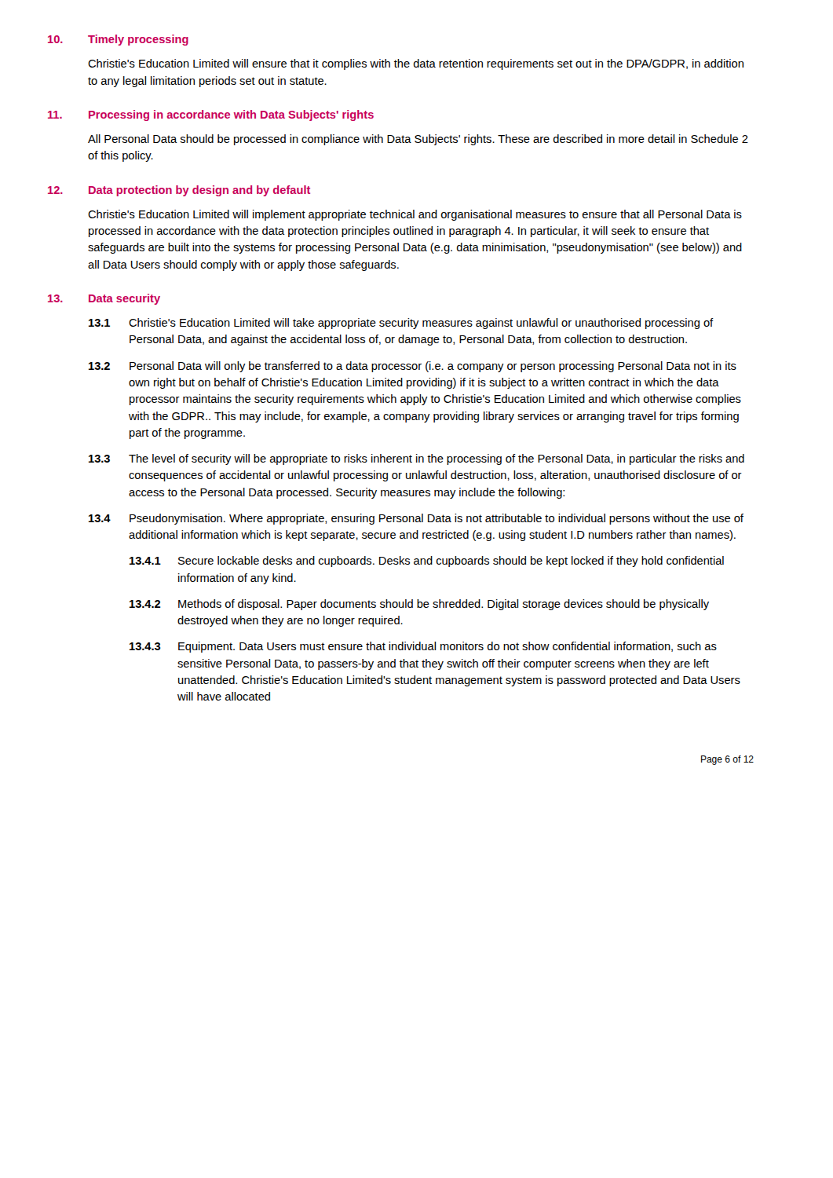10. Timely processing
Christie's Education Limited will ensure that it complies with the data retention requirements set out in the DPA/GDPR, in addition to any legal limitation periods set out in statute.
11. Processing in accordance with Data Subjects' rights
All Personal Data should be processed in compliance with Data Subjects' rights. These are described in more detail in Schedule 2 of this policy.
12. Data protection by design and by default
Christie's Education Limited will implement appropriate technical and organisational measures to ensure that all Personal Data is processed in accordance with the data protection principles outlined in paragraph 4. In particular, it will seek to ensure that safeguards are built into the systems for processing Personal Data (e.g. data minimisation, "pseudonymisation" (see below)) and all Data Users should comply with or apply those safeguards.
13. Data security
13.1 Christie's Education Limited will take appropriate security measures against unlawful or unauthorised processing of Personal Data, and against the accidental loss of, or damage to, Personal Data, from collection to destruction.
13.2 Personal Data will only be transferred to a data processor (i.e. a company or person processing Personal Data not in its own right but on behalf of Christie's Education Limited providing) if it is subject to a written contract in which the data processor maintains the security requirements which apply to Christie's Education Limited and which otherwise complies with the GDPR.. This may include, for example, a company providing library services or arranging travel for trips forming part of the programme.
13.3 The level of security will be appropriate to risks inherent in the processing of the Personal Data, in particular the risks and consequences of accidental or unlawful processing or unlawful destruction, loss, alteration, unauthorised disclosure of or access to the Personal Data processed. Security measures may include the following:
13.4 Pseudonymisation. Where appropriate, ensuring Personal Data is not attributable to individual persons without the use of additional information which is kept separate, secure and restricted (e.g. using student I.D numbers rather than names).
13.4.1 Secure lockable desks and cupboards. Desks and cupboards should be kept locked if they hold confidential information of any kind.
13.4.2 Methods of disposal. Paper documents should be shredded. Digital storage devices should be physically destroyed when they are no longer required.
13.4.3 Equipment. Data Users must ensure that individual monitors do not show confidential information, such as sensitive Personal Data, to passers-by and that they switch off their computer screens when they are left unattended. Christie's Education Limited's student management system is password protected and Data Users will have allocated
Page 6 of 12